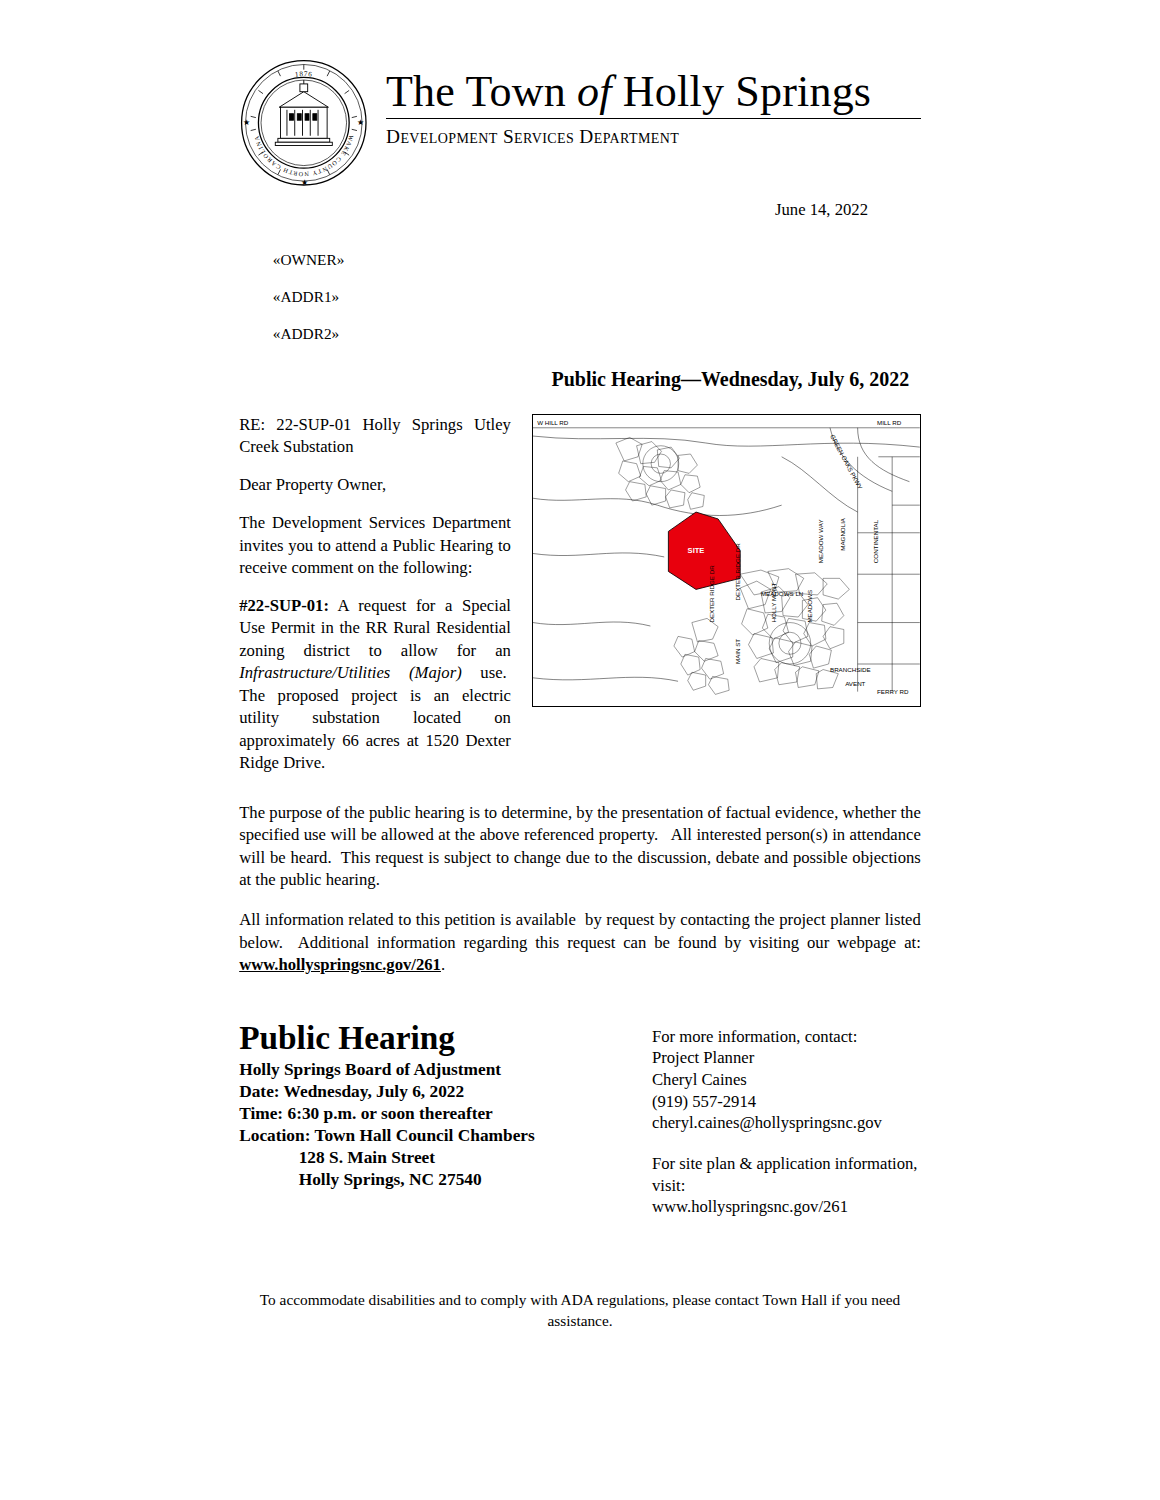★ ★ ★ 1876 WAKE COUNTY NORTH CAROLINA
The Town of Holly Springs
Development Services Department
June 14, 2022
«OWNER»
«ADDR1»
«ADDR2»
Public Hearing—Wednesday, July 6, 2022
RE: 22-SUP-01 Holly Springs Utley Creek Substation
Dear Property Owner,
The Development Services Department invites you to attend a Public Hearing to receive comment on the following:
#22-SUP-01: A request for a Special Use Permit in the RR Rural Residential zoning district to allow for an Infrastructure/Utilities (Major) use. The proposed project is an electric utility substation located on approximately 66 acres at 1520 Dexter Ridge Drive.
SITE W HILL RD MILL RD GREEN OAKS PKWY MAGNOLIA MEADOW WAY CONTINENTAL DEXTER RIDGE DR DEXTER RIDGE DR MEADOWS LN HOLLY MONT MEADOWS MAIN ST BRANCHSIDE AVENT FERRY RD
The purpose of the public hearing is to determine, by the presentation of factual evidence, whether the specified use will be allowed at the above referenced property. All interested person(s) in attendance will be heard. This request is subject to change due to the discussion, debate and possible objections at the public hearing.
All information related to this petition is available by request by contacting the project planner listed below. Additional information regarding this request can be found by visiting our webpage at: www.hollyspringsnc.gov/261.
Public Hearing
Holly Springs Board of Adjustment
Date: Wednesday, July 6, 2022
Time: 6:30 p.m. or soon thereafter
Location: Town Hall Council Chambers 128 S. Main Street Holly Springs, NC 27540
For more information, contact:
Project Planner
Cheryl Caines
(919) 557-2914
cheryl.caines@hollyspringsnc.gov
For site plan & application information, visit:
www.hollyspringsnc.gov/261
To accommodate disabilities and to comply with ADA regulations, please contact Town Hall if you need assistance.